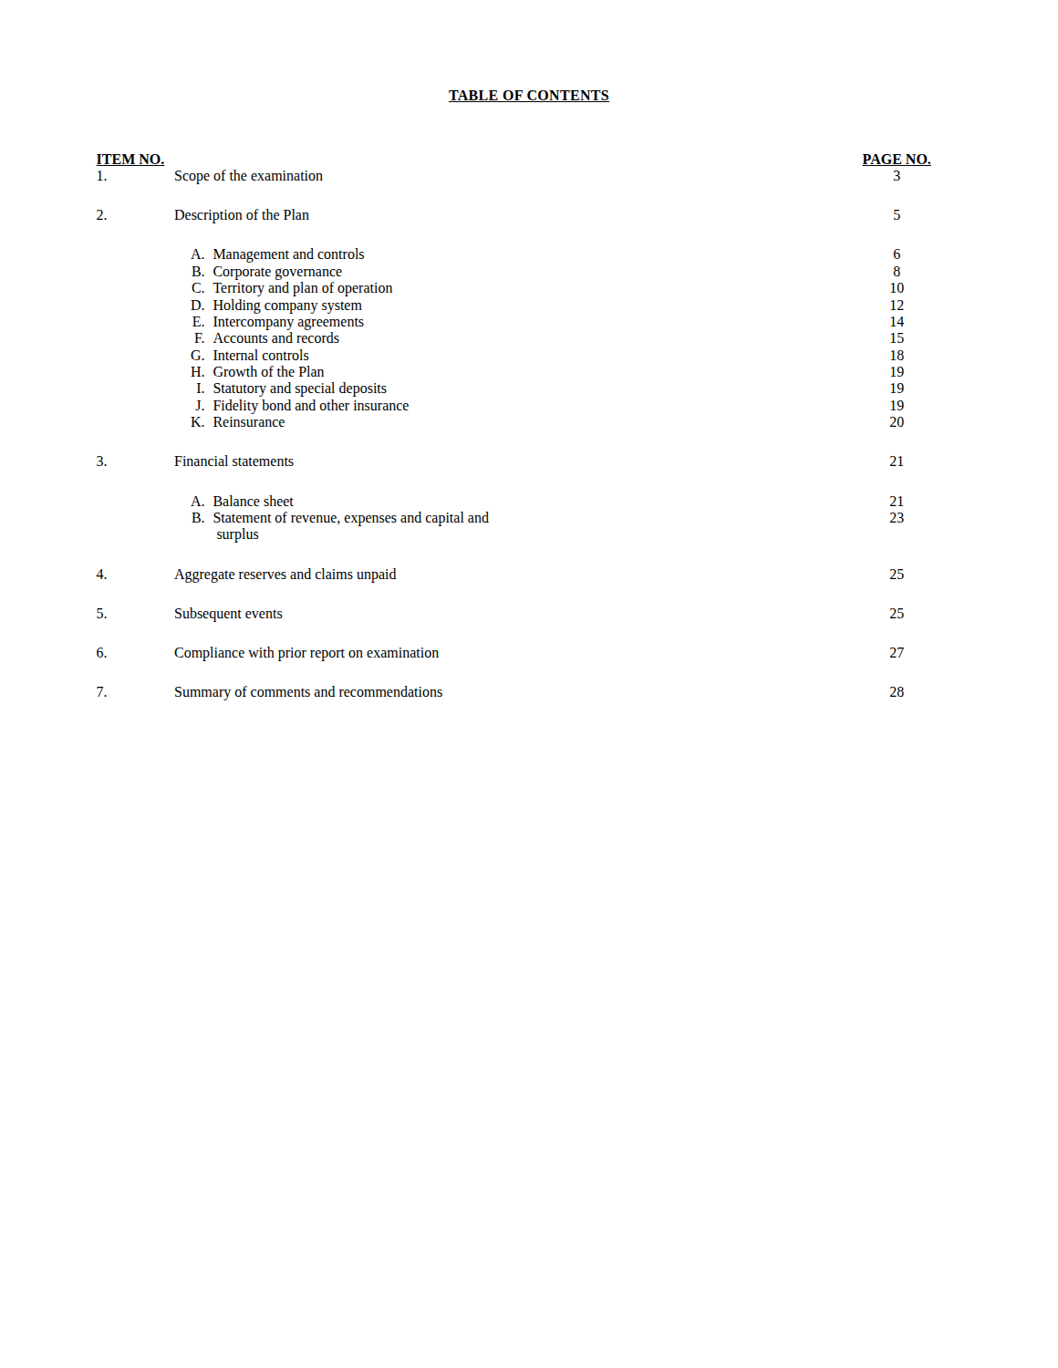TABLE OF CONTENTS
| ITEM NO. | | PAGE NO. |
| 1. | Scope of the examination | 3 |
| 2. | Description of the Plan | 5 |
| | A. Management and controls | 6 |
| | B. Corporate governance | 8 |
| | C. Territory and plan of operation | 10 |
| | D. Holding company system | 12 |
| | E. Intercompany agreements | 14 |
| | F. Accounts and records | 15 |
| | G. Internal controls | 18 |
| | H. Growth of the Plan | 19 |
| | I. Statutory and special deposits | 19 |
| | J. Fidelity bond and other insurance | 19 |
| | K. Reinsurance | 20 |
| 3. | Financial statements | 21 |
| | A. Balance sheet | 21 |
| | B. Statement of revenue, expenses and capital and surplus | 23 |
| 4. | Aggregate reserves and claims unpaid | 25 |
| 5. | Subsequent events | 25 |
| 6. | Compliance with prior report on examination | 27 |
| 7. | Summary of comments and recommendations | 28 |